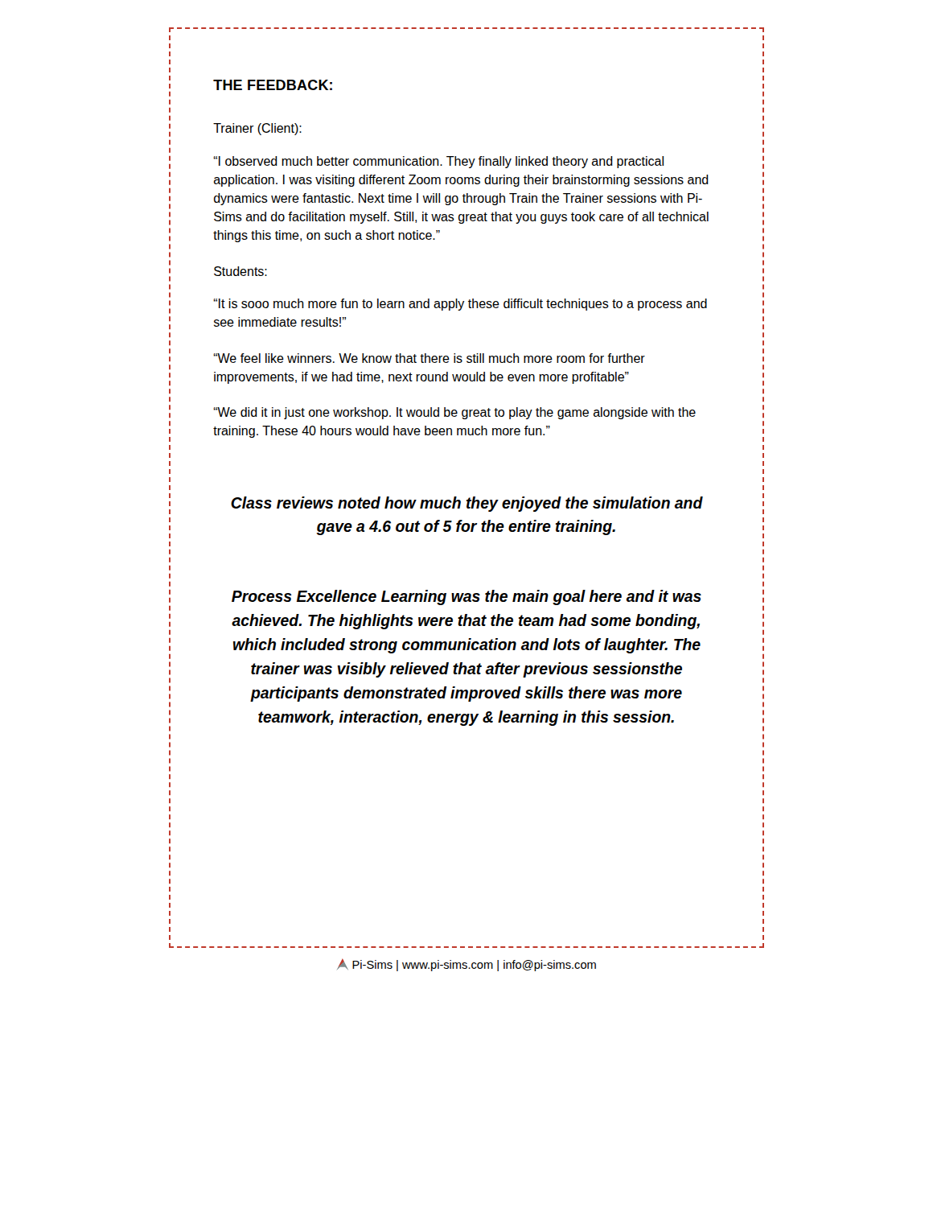THE FEEDBACK:
Trainer (Client):
“I observed much better communication. They finally linked theory and practical application. I was visiting different Zoom rooms during their brainstorming sessions and dynamics were fantastic. Next time I will go through Train the Trainer sessions with Pi-Sims and do facilitation myself. Still, it was great that you guys took care of all technical things this time, on such a short notice.”
Students:
“It is sooo much more fun to learn and apply these difficult techniques to a process and see immediate results!”
“We feel like winners. We know that there is still much more room for further improvements, if we had time, next round would be even more profitable”
“We did it in just one workshop. It would be great to play the game alongside with the training. These 40 hours would have been much more fun.”
Class reviews noted how much they enjoyed the simulation and
gave a 4.6 out of 5 for the entire training.
Process Excellence Learning was the main goal here and it was achieved. The highlights were that the team had some bonding, which included strong communication and lots of laughter. The trainer was visibly relieved that after previous sessionsthe participants demonstrated improved skills there was more teamwork, interaction, energy & learning in this session.
Pi-Sims | www.pi-sims.com | info@pi-sims.com